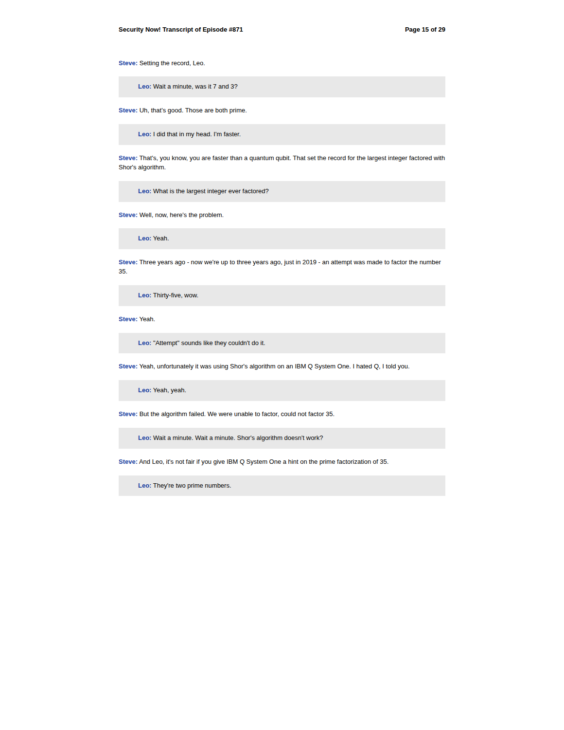Security Now! Transcript of Episode #871 Page 15 of 29
Steve: Setting the record, Leo.
Leo: Wait a minute, was it 7 and 3?
Steve: Uh, that's good. Those are both prime.
Leo: I did that in my head. I'm faster.
Steve: That's, you know, you are faster than a quantum qubit. That set the record for the largest integer factored with Shor's algorithm.
Leo: What is the largest integer ever factored?
Steve: Well, now, here's the problem.
Leo: Yeah.
Steve: Three years ago - now we're up to three years ago, just in 2019 - an attempt was made to factor the number 35.
Leo: Thirty-five, wow.
Steve: Yeah.
Leo: "Attempt" sounds like they couldn't do it.
Steve: Yeah, unfortunately it was using Shor's algorithm on an IBM Q System One. I hated Q, I told you.
Leo: Yeah, yeah.
Steve: But the algorithm failed. We were unable to factor, could not factor 35.
Leo: Wait a minute. Wait a minute. Shor's algorithm doesn't work?
Steve: And Leo, it's not fair if you give IBM Q System One a hint on the prime factorization of 35.
Leo: They're two prime numbers.